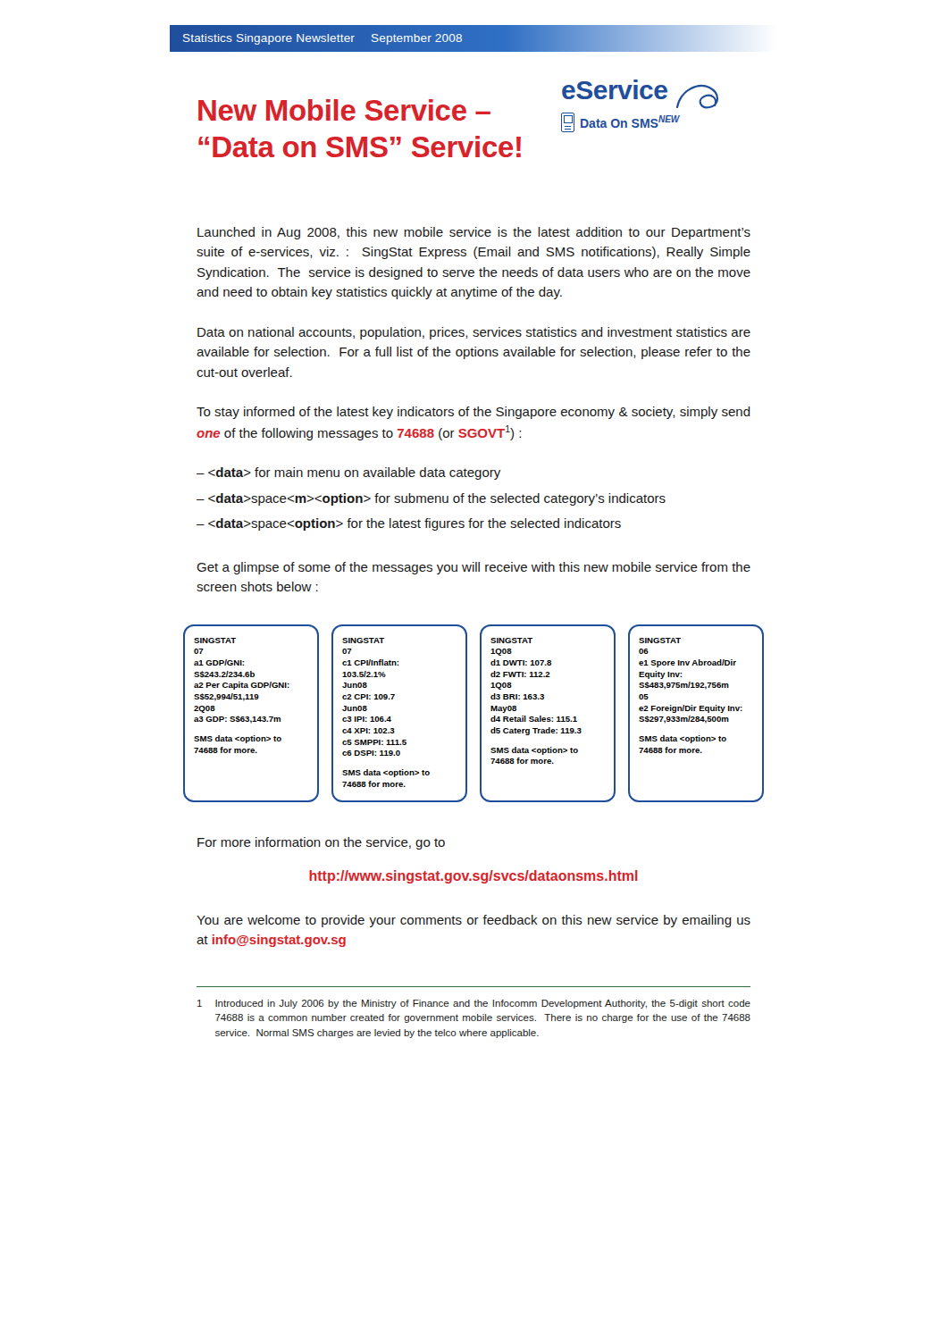Statistics Singapore NewsletterSeptember 2008
eService
Data On SMSNEW
New Mobile Service –
“Data on SMS” Service!
Launched in Aug 2008, this new mobile service is the latest addition to our Department’s suite of e-services, viz. : SingStat Express (Email and SMS notifications), Really Simple Syndication. The service is designed to serve the needs of data users who are on the move and need to obtain key statistics quickly at anytime of the day.
Data on national accounts, population, prices, services statistics and investment statistics are available for selection. For a full list of the options available for selection, please refer to the cut-out overleaf.
To stay informed of the latest key indicators of the Singapore economy & society, simply send one of the following messages to 74688 (or SGOVT1) :
<data> for main menu on available data category
<data>space<m><option> for submenu of the selected category’s indicators
<data>space<option> for the latest figures for the selected indicators
Get a glimpse of some of the messages you will receive with this new mobile service from the screen shots below :
SINGSTAT
07
a1 GDP/GNI:
S$243.2/234.6b
a2 Per Capita GDP/GNI:
S$52,994/51,119
2Q08
a3 GDP: S$63,143.7m
SMS data <option> to
74688 for more.
SINGSTAT
07
c1 CPI/Inflatn:
103.5/2.1%
Jun08
c2 CPI: 109.7
Jun08
c3 IPI: 106.4
c4 XPI: 102.3
c5 SMPPI: 111.5
c6 DSPI: 119.0
SMS data <option> to
74688 for more.
SINGSTAT
1Q08
d1 DWTI: 107.8
d2 FWTI: 112.2
1Q08
d3 BRI: 163.3
May08
d4 Retail Sales: 115.1
d5 Caterg Trade: 119.3
SMS data <option> to
74688 for more.
SINGSTAT
06
e1 Spore Inv Abroad/Dir
Equity Inv:
S$483,975m/192,756m
05
e2 Foreign/Dir Equity Inv:
S$297,933m/284,500m
SMS data <option> to
74688 for more.
For more information on the service, go to
http://www.singstat.gov.sg/svcs/dataonsms.html
You are welcome to provide your comments or feedback on this new service by emailing us at info@singstat.gov.sg
1 Introduced in July 2006 by the Ministry of Finance and the Infocomm Development Authority, the 5-digit short code 74688 is a common number created for government mobile services. There is no charge for the use of the 74688 service. Normal SMS charges are levied by the telco where applicable.